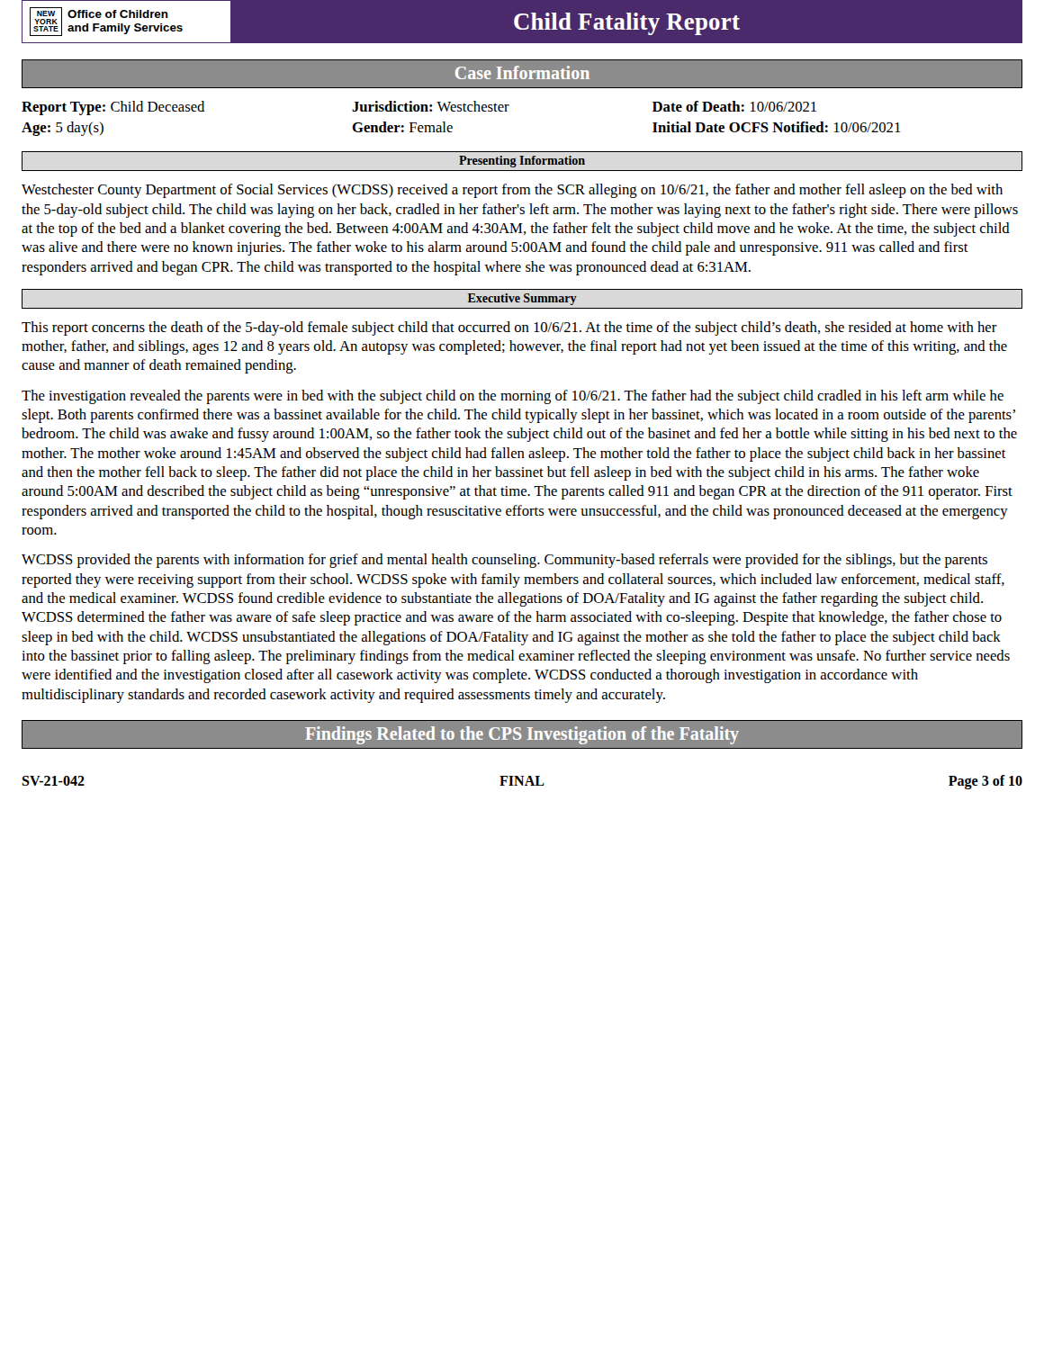NEW
YORK
STATE
Office of Children
and Family Services
Child Fatality Report
Case Information
| Report Type: Child Deceased | Jurisdiction: Westchester | Date of Death: 10/06/2021 |
| Age: 5 day(s) | Gender: Female | Initial Date OCFS Notified: 10/06/2021 |
Presenting Information
Westchester County Department of Social Services (WCDSS) received a report from the SCR alleging on 10/6/21, the father and mother fell asleep on the bed with the 5-day-old subject child. The child was laying on her back, cradled in her father's left arm. The mother was laying next to the father's right side. There were pillows at the top of the bed and a blanket covering the bed. Between 4:00AM and 4:30AM, the father felt the subject child move and he woke. At the time, the subject child was alive and there were no known injuries. The father woke to his alarm around 5:00AM and found the child pale and unresponsive. 911 was called and first responders arrived and began CPR. The child was transported to the hospital where she was pronounced dead at 6:31AM.
Executive Summary
This report concerns the death of the 5-day-old female subject child that occurred on 10/6/21. At the time of the subject child’s death, she resided at home with her mother, father, and siblings, ages 12 and 8 years old. An autopsy was completed; however, the final report had not yet been issued at the time of this writing, and the cause and manner of death remained pending.
The investigation revealed the parents were in bed with the subject child on the morning of 10/6/21. The father had the subject child cradled in his left arm while he slept. Both parents confirmed there was a bassinet available for the child. The child typically slept in her bassinet, which was located in a room outside of the parents’ bedroom. The child was awake and fussy around 1:00AM, so the father took the subject child out of the basinet and fed her a bottle while sitting in his bed next to the mother. The mother woke around 1:45AM and observed the subject child had fallen asleep. The mother told the father to place the subject child back in her bassinet and then the mother fell back to sleep. The father did not place the child in her bassinet but fell asleep in bed with the subject child in his arms. The father woke around 5:00AM and described the subject child as being “unresponsive” at that time. The parents called 911 and began CPR at the direction of the 911 operator. First responders arrived and transported the child to the hospital, though resuscitative efforts were unsuccessful, and the child was pronounced deceased at the emergency room.
WCDSS provided the parents with information for grief and mental health counseling. Community-based referrals were provided for the siblings, but the parents reported they were receiving support from their school. WCDSS spoke with family members and collateral sources, which included law enforcement, medical staff, and the medical examiner. WCDSS found credible evidence to substantiate the allegations of DOA/Fatality and IG against the father regarding the subject child. WCDSS determined the father was aware of safe sleep practice and was aware of the harm associated with co-sleeping. Despite that knowledge, the father chose to sleep in bed with the child. WCDSS unsubstantiated the allegations of DOA/Fatality and IG against the mother as she told the father to place the subject child back into the bassinet prior to falling asleep. The preliminary findings from the medical examiner reflected the sleeping environment was unsafe. No further service needs were identified and the investigation closed after all casework activity was complete. WCDSS conducted a thorough investigation in accordance with multidisciplinary standards and recorded casework activity and required assessments timely and accurately.
Findings Related to the CPS Investigation of the Fatality
| SV-21-042 | FINAL | Page 3 of 10 |